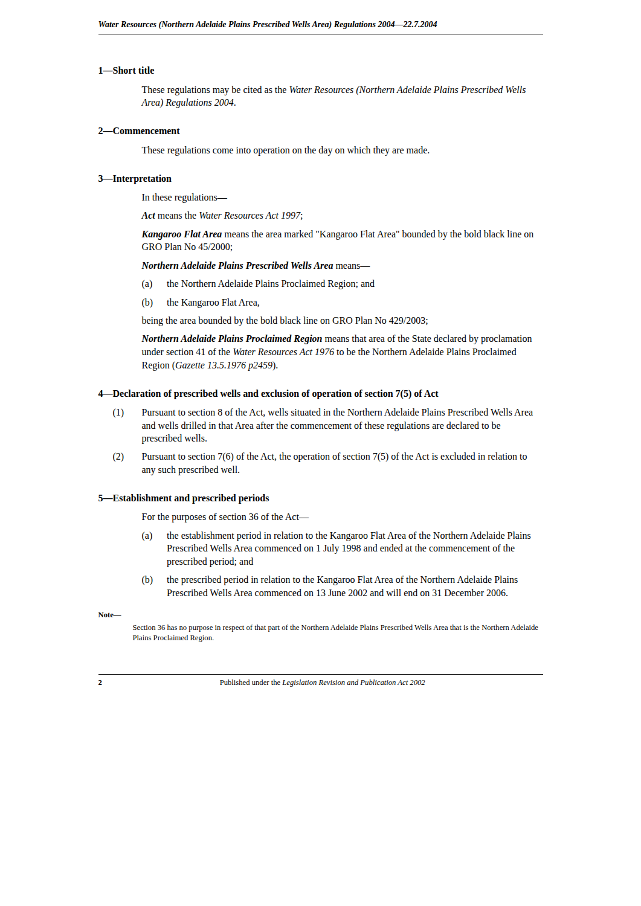Water Resources (Northern Adelaide Plains Prescribed Wells Area) Regulations 2004—22.7.2004
1—Short title
These regulations may be cited as the Water Resources (Northern Adelaide Plains Prescribed Wells Area) Regulations 2004.
2—Commencement
These regulations come into operation on the day on which they are made.
3—Interpretation
In these regulations—
Act means the Water Resources Act 1997;
Kangaroo Flat Area means the area marked "Kangaroo Flat Area" bounded by the bold black line on GRO Plan No 45/2000;
Northern Adelaide Plains Prescribed Wells Area means—
(a) the Northern Adelaide Plains Proclaimed Region; and
(b) the Kangaroo Flat Area,
being the area bounded by the bold black line on GRO Plan No 429/2003;
Northern Adelaide Plains Proclaimed Region means that area of the State declared by proclamation under section 41 of the Water Resources Act 1976 to be the Northern Adelaide Plains Proclaimed Region (Gazette 13.5.1976 p2459).
4—Declaration of prescribed wells and exclusion of operation of section 7(5) of Act
(1) Pursuant to section 8 of the Act, wells situated in the Northern Adelaide Plains Prescribed Wells Area and wells drilled in that Area after the commencement of these regulations are declared to be prescribed wells.
(2) Pursuant to section 7(6) of the Act, the operation of section 7(5) of the Act is excluded in relation to any such prescribed well.
5—Establishment and prescribed periods
For the purposes of section 36 of the Act—
(a) the establishment period in relation to the Kangaroo Flat Area of the Northern Adelaide Plains Prescribed Wells Area commenced on 1 July 1998 and ended at the commencement of the prescribed period; and
(b) the prescribed period in relation to the Kangaroo Flat Area of the Northern Adelaide Plains Prescribed Wells Area commenced on 13 June 2002 and will end on 31 December 2006.
Note—
Section 36 has no purpose in respect of that part of the Northern Adelaide Plains Prescribed Wells Area that is the Northern Adelaide Plains Proclaimed Region.
2 Published under the Legislation Revision and Publication Act 2002